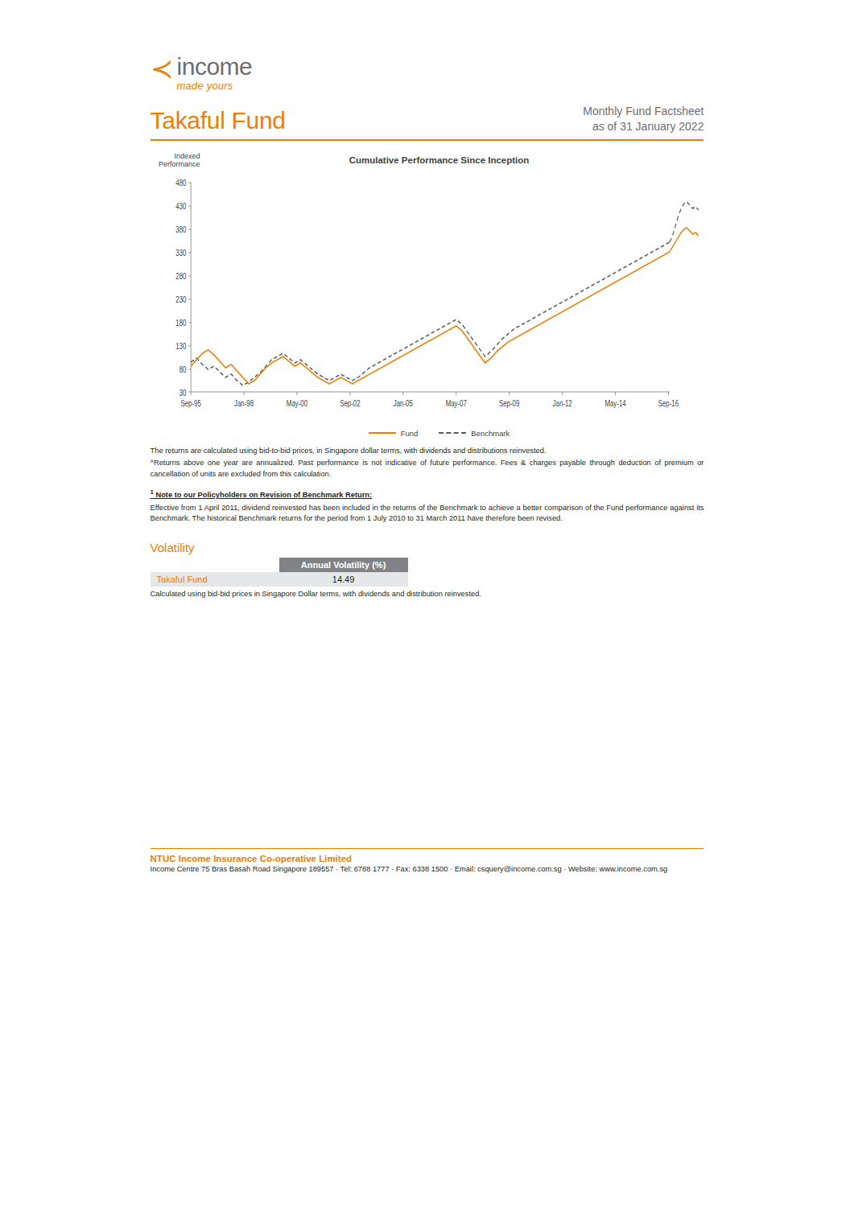≺ income made yours
Takaful Fund
Monthly Fund Factsheet
as of 31 January 2022
Indexed
Performance
Cumulative Performance Since Inception
480 430 380 330 280 230 180 130 80 30 Sep-95 Jan-98 May-00 Sep-02 Jan-05 May-07 Sep-09 Jan-12 May-14 Sep-16 x
Fund
Benchmark
The returns are calculated using bid-to-bid prices, in Singapore dollar terms, with dividends and distributions reinvested.
^Returns above one year are annualized. Past performance is not indicative of future performance. Fees & charges payable through deduction of premium or cancellation of units are excluded from this calculation.
1 Note to our Policyholders on Revision of Benchmark Return:
Effective from 1 April 2011, dividend reinvested has been included in the returns of the Benchmark to achieve a better comparison of the Fund performance against its Benchmark. The historical Benchmark returns for the period from 1 July 2010 to 31 March 2011 have therefore been revised.
Volatility
| | Annual Volatility (%) |
| --- | --- |
| Takaful Fund | 14.49 |
Calculated using bid-bid prices in Singapore Dollar terms, with dividends and distribution reinvested.
NTUC Income Insurance Co-operative Limited
Income Centre 75 Bras Basah Road Singapore 189557 · Tel: 6788 1777 · Fax: 6338 1500 · Email: csquery@income.com.sg · Website: www.income.com.sg